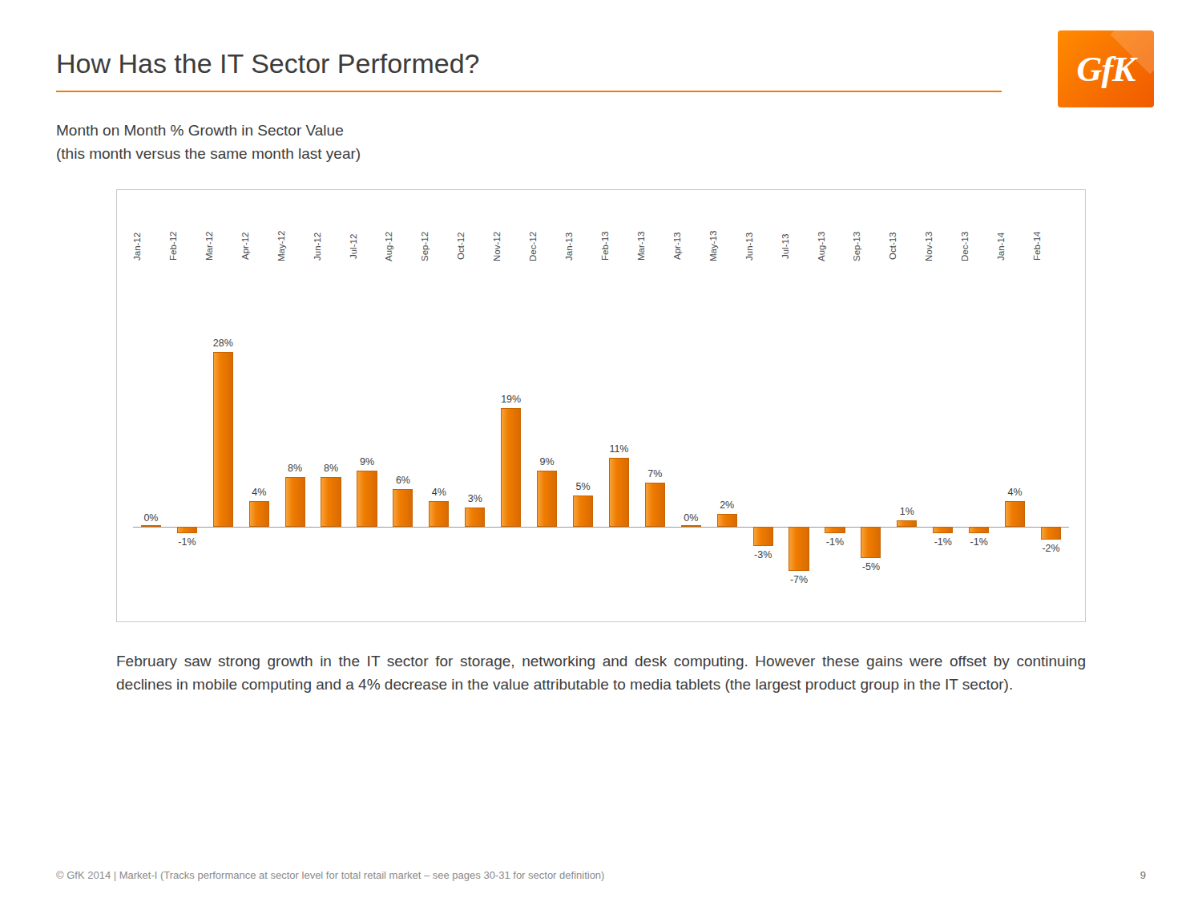GfK
How Has the IT Sector Performed?
Month on Month % Growth in Sector Value
(this month versus the same month last year)
Jan-12
Feb-12
Mar-12
Apr-12
May-12
Jun-12
Jul-12
Aug-12
Sep-12
Oct-12
Nov-12
Dec-12
Jan-13
Feb-13
Mar-13
Apr-13
May-13
Jun-13
Jul-13
Aug-13
Sep-13
Oct-13
Nov-13
Dec-13
Jan-14
Feb-14
0%
-1%
28%
4%
8%
8%
9%
6%
4%
3%
19%
9%
5%
11%
7%
0%
2%
-3%
-7%
-1%
-5%
1%
-1%
-1%
4%
-2%
February saw strong growth in the IT sector for storage, networking and desk computing. However these gains were offset by continuing declines in mobile computing and a 4% decrease in the value attributable to media tablets (the largest product group in the IT sector).
© GfK 2014 | Market-I (Tracks performance at sector level for total retail market – see pages 30-31 for sector definition)
9